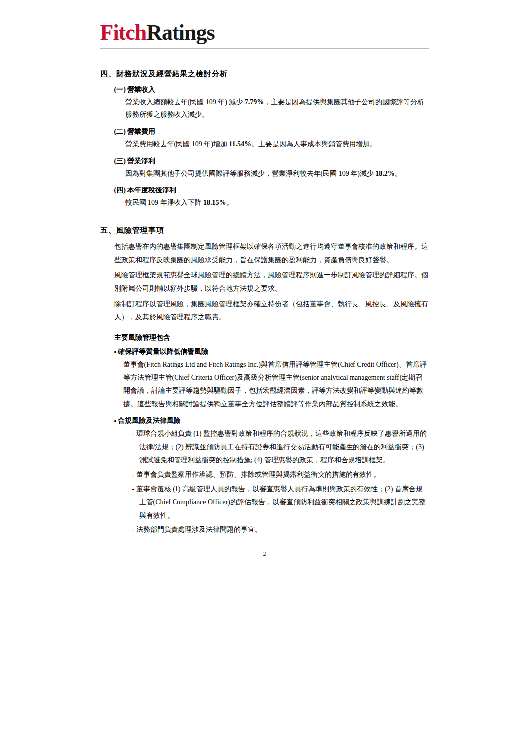Fitch Ratings
四、財務狀況及經營結果之檢討分析
(一) 營業收入 營業收入總額較去年(民國 109 年) 減少 7.79%，主要是因為提供與集團其他子公司的國際評等分析服務所獲之服務收入減少。
(二) 營業費用 營業費用較去年(民國 109 年)增加 11.54%。主要是因為人事成本與銷管費用增加。
(三) 營業淨利 因為對集團其他子公司提供國際評等服務減少，營業淨利較去年(民國 109 年)減少 18.2%。
(四) 本年度稅後淨利 較民國 109 年淨收入下降 18.15%。
五、風險管理事項
包括惠譽在內的惠譽集團制定風險管理框架以確保各項活動之進行均遵守董事會核准的政策和程序。這些政策和程序反映集團的風險承受能力，旨在保護集團的盈利能力，資產負債與良好聲譽。
風險管理框架規範惠譽全球風險管理的總體方法，風險管理程序則進一步制訂風險管理的詳細程序。個別附屬公司則輔以額外步驟，以符合地方法規之要求。
除制訂程序以管理風險，集團風險管理框架亦確立持份者（包括董事會、執行長、風控長、及風險擁有人），及其於風險管理程序之職責。
主要風險管理包含
確保評等質量以降低信譽風險 董事會(Fitch Ratings Ltd and Fitch Ratings Inc.)與首席信用評等管理主管(Chief Credit Officer)、首席評等方法管理主管(Chief Criteria Officer)及高級分析管理主管(senior analytical management staff)定期召開會議，討論主要評等趨勢與驅動因子，包括宏觀經濟因素，評等方法改變和評等變動與違約等數據。這些報告與相關討論提供獨立董事全方位評估整體評等作業內部品質控制系統之效能。
合規風險及法律風險
環球合規小組負責 (1) 監控惠譽對政策和程序的合規狀況，這些政策和程序反映了惠譽所適用的法律/法規；(2) 辨識並預防員工在持有證券和進行交易活動有可能產生的潛在的利益衝突；(3) 測試避免和管理利益衝突的控制措施; (4) 管理惠譽的政策，程序和合規培訓框架。
董事會負責監察用作辨認、預防、排除或管理與揭露利益衝突的措施的有效性。
董事會覆核 (1) 高級管理人員的報告，以審查惠譽人員行為準則與政策的有效性；(2) 首席合規主管(Chief Compliance Officer)的評估報告，以審查預防利益衝突相關之政策與訓練計劃之完整與有效性。
法務部門負責處理涉及法律問題的事宜。
2